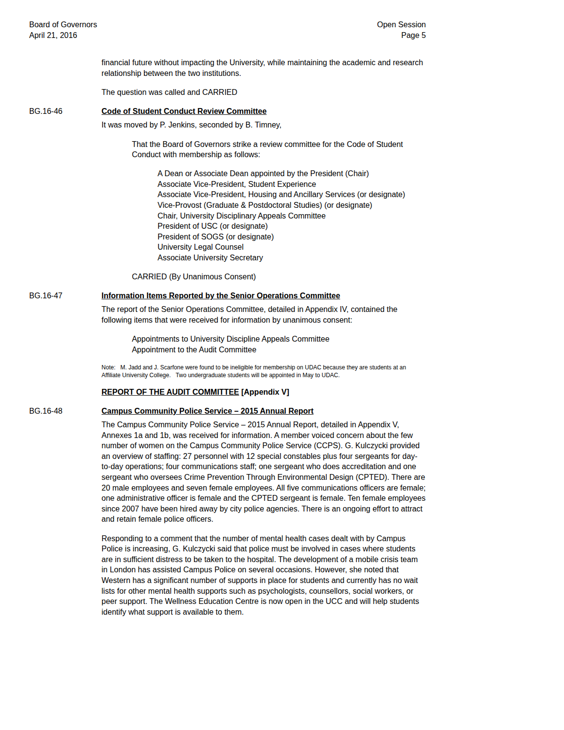Board of Governors April 21, 2016
Open Session Page 5
financial future without impacting the University, while maintaining the academic and research relationship between the two institutions.
The question was called and CARRIED
BG.16-46
Code of Student Conduct Review Committee
It was moved by P. Jenkins, seconded by B. Timney,
That the Board of Governors strike a review committee for the Code of Student Conduct with membership as follows:
A Dean or Associate Dean appointed by the President (Chair)
Associate Vice-President, Student Experience
Associate Vice-President, Housing and Ancillary Services (or designate)
Vice-Provost (Graduate & Postdoctoral Studies) (or designate)
Chair, University Disciplinary Appeals Committee
President of USC (or designate)
President of SOGS (or designate)
University Legal Counsel
Associate University Secretary
CARRIED (By Unanimous Consent)
BG.16-47
Information Items Reported by the Senior Operations Committee
The report of the Senior Operations Committee, detailed in Appendix IV, contained the following items that were received for information by unanimous consent:
Appointments to University Discipline Appeals Committee
Appointment to the Audit Committee
Note: M. Jadd and J. Scarfone were found to be ineligible for membership on UDAC because they are students at an Affiliate University College. Two undergraduate students will be appointed in May to UDAC.
REPORT OF THE AUDIT COMMITTEE [Appendix V]
BG.16-48
Campus Community Police Service – 2015 Annual Report
The Campus Community Police Service – 2015 Annual Report, detailed in Appendix V, Annexes 1a and 1b, was received for information. A member voiced concern about the few number of women on the Campus Community Police Service (CCPS). G. Kulczycki provided an overview of staffing: 27 personnel with 12 special constables plus four sergeants for day-to-day operations; four communications staff; one sergeant who does accreditation and one sergeant who oversees Crime Prevention Through Environmental Design (CPTED). There are 20 male employees and seven female employees. All five communications officers are female; one administrative officer is female and the CPTED sergeant is female. Ten female employees since 2007 have been hired away by city police agencies. There is an ongoing effort to attract and retain female police officers.
Responding to a comment that the number of mental health cases dealt with by Campus Police is increasing, G. Kulczycki said that police must be involved in cases where students are in sufficient distress to be taken to the hospital. The development of a mobile crisis team in London has assisted Campus Police on several occasions. However, she noted that Western has a significant number of supports in place for students and currently has no wait lists for other mental health supports such as psychologists, counsellors, social workers, or peer support. The Wellness Education Centre is now open in the UCC and will help students identify what support is available to them.